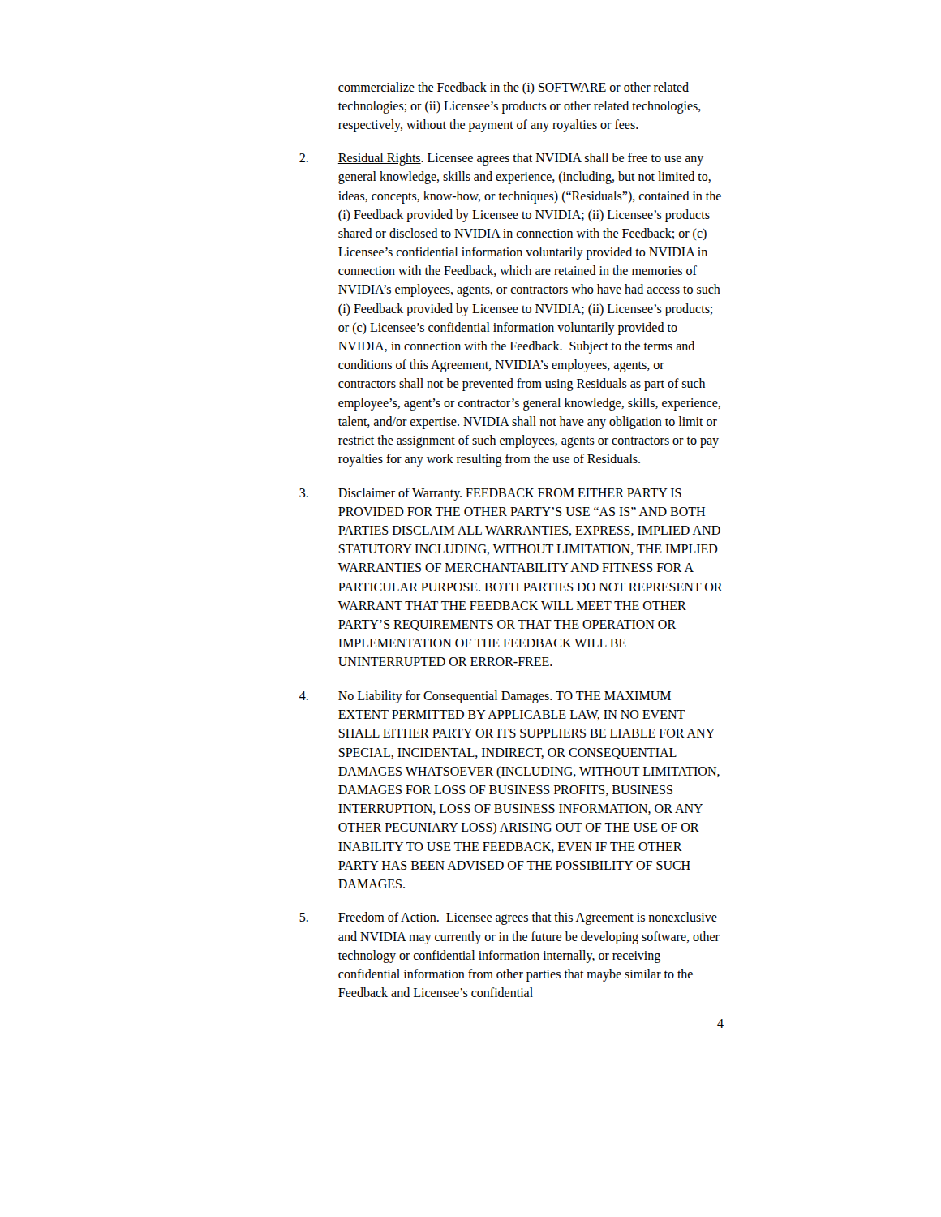commercialize the Feedback in the (i) SOFTWARE or other related technologies; or (ii) Licensee’s products or other related technologies, respectively, without the payment of any royalties or fees.
2. Residual Rights. Licensee agrees that NVIDIA shall be free to use any general knowledge, skills and experience, (including, but not limited to, ideas, concepts, know-how, or techniques) (“Residuals”), contained in the (i) Feedback provided by Licensee to NVIDIA; (ii) Licensee’s products shared or disclosed to NVIDIA in connection with the Feedback; or (c) Licensee’s confidential information voluntarily provided to NVIDIA in connection with the Feedback, which are retained in the memories of NVIDIA’s employees, agents, or contractors who have had access to such (i) Feedback provided by Licensee to NVIDIA; (ii) Licensee’s products; or (c) Licensee’s confidential information voluntarily provided to NVIDIA, in connection with the Feedback. Subject to the terms and conditions of this Agreement, NVIDIA’s employees, agents, or contractors shall not be prevented from using Residuals as part of such employee’s, agent’s or contractor’s general knowledge, skills, experience, talent, and/or expertise. NVIDIA shall not have any obligation to limit or restrict the assignment of such employees, agents or contractors or to pay royalties for any work resulting from the use of Residuals.
3. Disclaimer of Warranty. FEEDBACK FROM EITHER PARTY IS PROVIDED FOR THE OTHER PARTY’S USE “AS IS” AND BOTH PARTIES DISCLAIM ALL WARRANTIES, EXPRESS, IMPLIED AND STATUTORY INCLUDING, WITHOUT LIMITATION, THE IMPLIED WARRANTIES OF MERCHANTABILITY AND FITNESS FOR A PARTICULAR PURPOSE. BOTH PARTIES DO NOT REPRESENT OR WARRANT THAT THE FEEDBACK WILL MEET THE OTHER PARTY’S REQUIREMENTS OR THAT THE OPERATION OR IMPLEMENTATION OF THE FEEDBACK WILL BE UNINTERRUPTED OR ERROR-FREE.
4. No Liability for Consequential Damages. TO THE MAXIMUM EXTENT PERMITTED BY APPLICABLE LAW, IN NO EVENT SHALL EITHER PARTY OR ITS SUPPLIERS BE LIABLE FOR ANY SPECIAL, INCIDENTAL, INDIRECT, OR CONSEQUENTIAL DAMAGES WHATSOEVER (INCLUDING, WITHOUT LIMITATION, DAMAGES FOR LOSS OF BUSINESS PROFITS, BUSINESS INTERRUPTION, LOSS OF BUSINESS INFORMATION, OR ANY OTHER PECUNIARY LOSS) ARISING OUT OF THE USE OF OR INABILITY TO USE THE FEEDBACK, EVEN IF THE OTHER PARTY HAS BEEN ADVISED OF THE POSSIBILITY OF SUCH DAMAGES.
5. Freedom of Action. Licensee agrees that this Agreement is nonexclusive and NVIDIA may currently or in the future be developing software, other technology or confidential information internally, or receiving confidential information from other parties that maybe similar to the Feedback and Licensee’s confidential
4